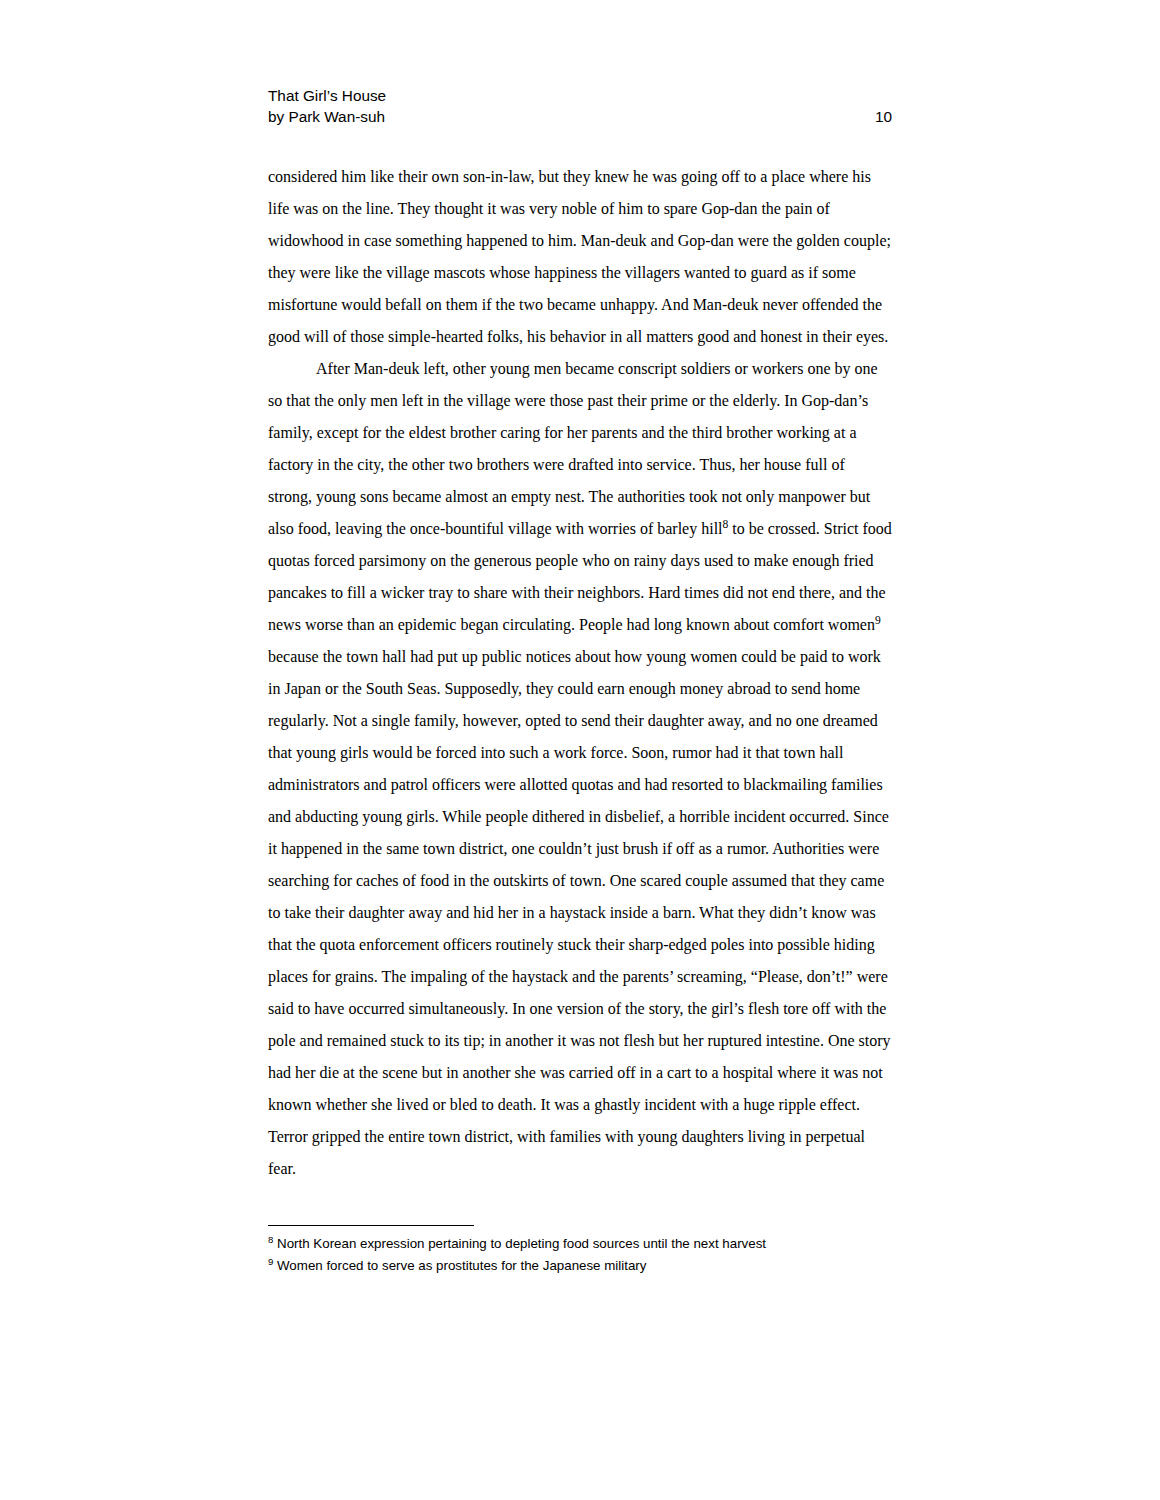That Girl’s House
by Park Wan-suh
10
considered him like their own son-in-law, but they knew he was going off to a place where his life was on the line. They thought it was very noble of him to spare Gop-dan the pain of widowhood in case something happened to him. Man-deuk and Gop-dan were the golden couple; they were like the village mascots whose happiness the villagers wanted to guard as if some misfortune would befall on them if the two became unhappy. And Man-deuk never offended the good will of those simple-hearted folks, his behavior in all matters good and honest in their eyes.
After Man-deuk left, other young men became conscript soldiers or workers one by one so that the only men left in the village were those past their prime or the elderly. In Gop-dan’s family, except for the eldest brother caring for her parents and the third brother working at a factory in the city, the other two brothers were drafted into service. Thus, her house full of strong, young sons became almost an empty nest. The authorities took not only manpower but also food, leaving the once-bountiful village with worries of barley hill8 to be crossed. Strict food quotas forced parsimony on the generous people who on rainy days used to make enough fried pancakes to fill a wicker tray to share with their neighbors. Hard times did not end there, and the news worse than an epidemic began circulating. People had long known about comfort women9 because the town hall had put up public notices about how young women could be paid to work in Japan or the South Seas. Supposedly, they could earn enough money abroad to send home regularly. Not a single family, however, opted to send their daughter away, and no one dreamed that young girls would be forced into such a work force. Soon, rumor had it that town hall administrators and patrol officers were allotted quotas and had resorted to blackmailing families and abducting young girls. While people dithered in disbelief, a horrible incident occurred. Since it happened in the same town district, one couldn’t just brush if off as a rumor. Authorities were searching for caches of food in the outskirts of town. One scared couple assumed that they came to take their daughter away and hid her in a haystack inside a barn. What they didn’t know was that the quota enforcement officers routinely stuck their sharp-edged poles into possible hiding places for grains. The impaling of the haystack and the parents’ screaming, “Please, don’t!” were said to have occurred simultaneously. In one version of the story, the girl’s flesh tore off with the pole and remained stuck to its tip; in another it was not flesh but her ruptured intestine. One story had her die at the scene but in another she was carried off in a cart to a hospital where it was not known whether she lived or bled to death. It was a ghastly incident with a huge ripple effect. Terror gripped the entire town district, with families with young daughters living in perpetual fear.
8 North Korean expression pertaining to depleting food sources until the next harvest
9 Women forced to serve as prostitutes for the Japanese military